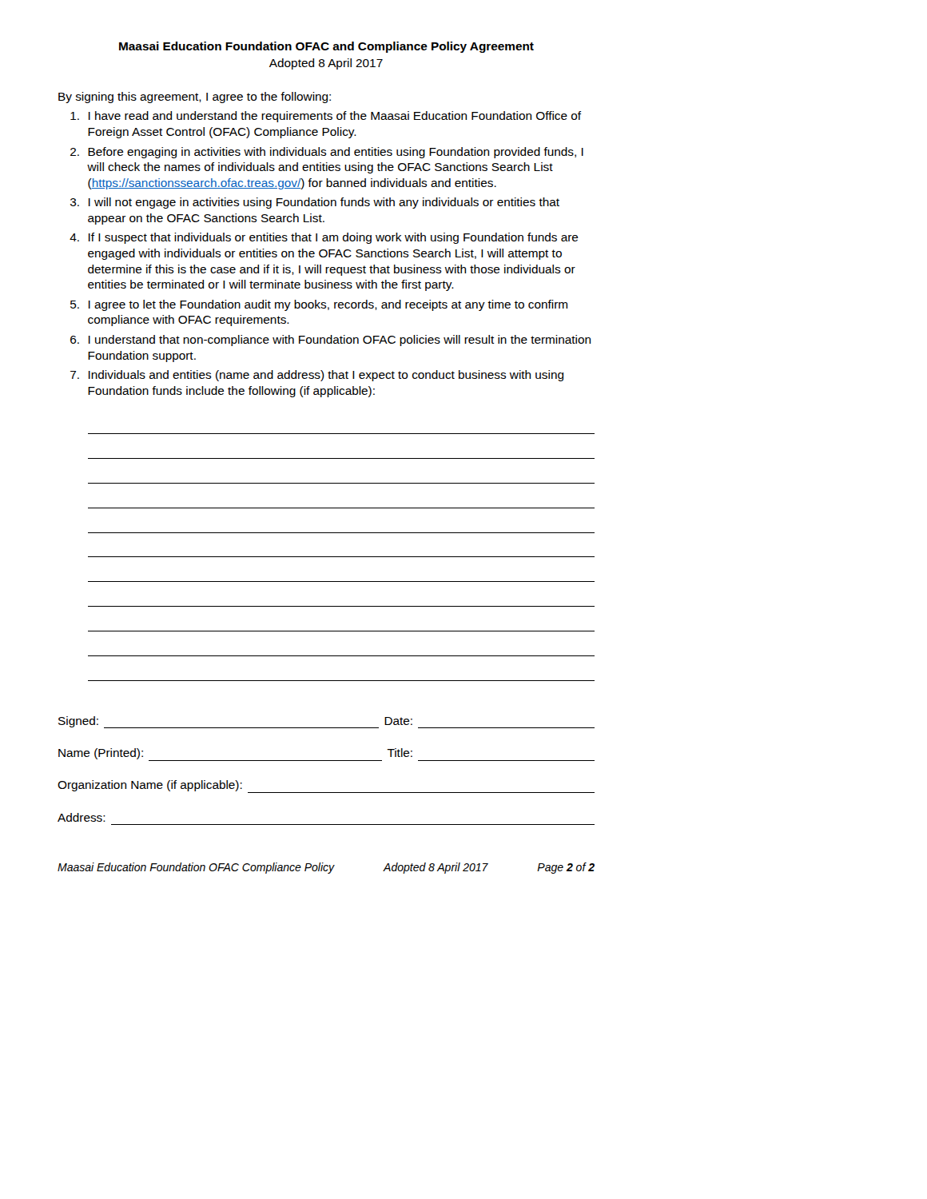Maasai Education Foundation OFAC and Compliance Policy Agreement
Adopted 8 April 2017
By signing this agreement, I agree to the following:
I have read and understand the requirements of the Maasai Education Foundation Office of Foreign Asset Control (OFAC) Compliance Policy.
Before engaging in activities with individuals and entities using Foundation provided funds, I will check the names of individuals and entities using the OFAC Sanctions Search List (https://sanctionssearch.ofac.treas.gov/) for banned individuals and entities.
I will not engage in activities using Foundation funds with any individuals or entities that appear on the OFAC Sanctions Search List.
If I suspect that individuals or entities that I am doing work with using Foundation funds are engaged with individuals or entities on the OFAC Sanctions Search List, I will attempt to determine if this is the case and if it is, I will request that business with those individuals or entities be terminated or I will terminate business with the first party.
I agree to let the Foundation audit my books, records, and receipts at any time to confirm compliance with OFAC requirements.
I understand that non-compliance with Foundation OFAC policies will result in the termination Foundation support.
Individuals and entities (name and address) that I expect to conduct business with using Foundation funds include the following (if applicable):
Signed: Date:
Name (Printed): Title:
Organization Name (if applicable):
Address:
Maasai Education Foundation OFAC Compliance Policy Adopted 8 April 2017 Page 2 of 2